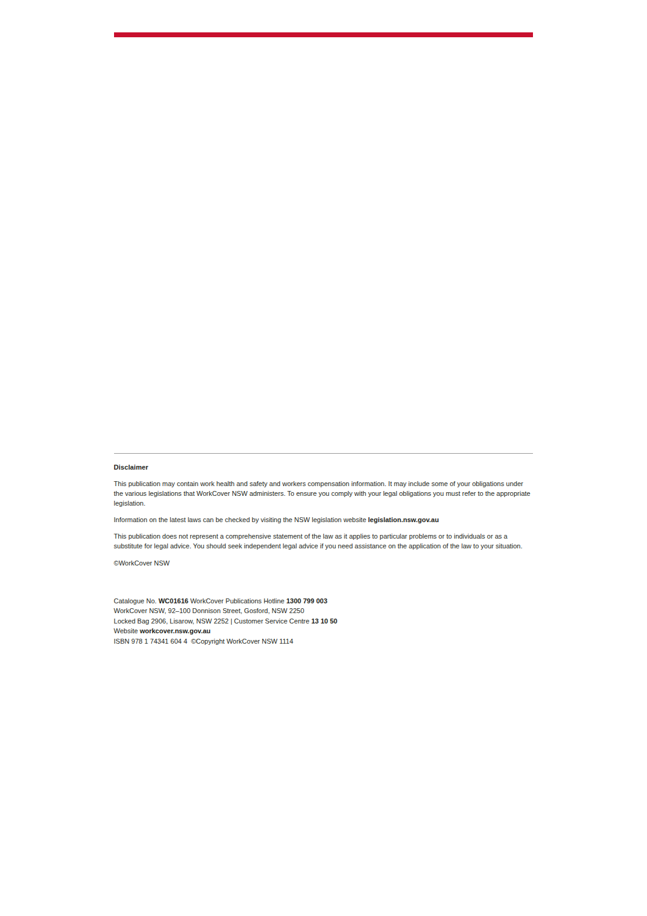Disclaimer
This publication may contain work health and safety and workers compensation information. It may include some of your obligations under the various legislations that WorkCover NSW administers. To ensure you comply with your legal obligations you must refer to the appropriate legislation.
Information on the latest laws can be checked by visiting the NSW legislation website legislation.nsw.gov.au
This publication does not represent a comprehensive statement of the law as it applies to particular problems or to individuals or as a substitute for legal advice. You should seek independent legal advice if you need assistance on the application of the law to your situation.
©WorkCover NSW
Catalogue No. WC01616 WorkCover Publications Hotline 1300 799 003
WorkCover NSW, 92–100 Donnison Street, Gosford, NSW 2250
Locked Bag 2906, Lisarow, NSW 2252 | Customer Service Centre 13 10 50
Website workcover.nsw.gov.au
ISBN 978 1 74341 604 4 ©Copyright WorkCover NSW 1114